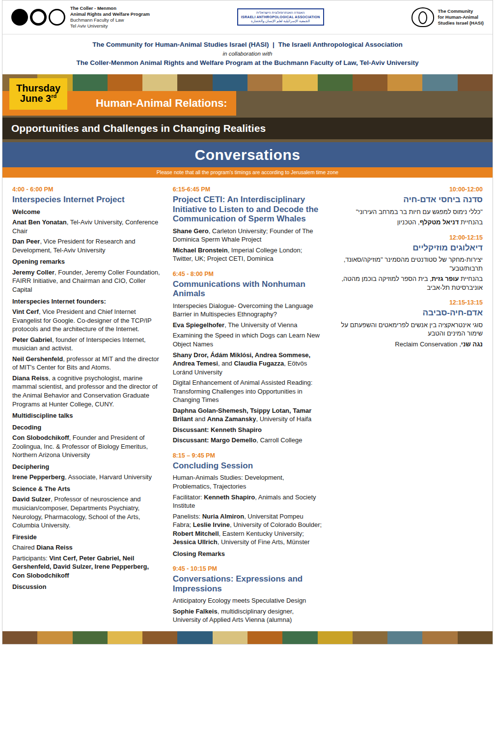The Coller - Menmon Animal Rights and Welfare Program Buchmann Faculty of Law
Tel Aviv University
האגודה האנתרופולוגית הישראלית
ISRAELI ANTHROPOLOGICAL ASSOCIATION
الجمعية الإسرائيلية لعلم الإنسان والحضارة
The Community for Human-Animal Studies Israel (HASI)
The Community for Human-Animal Studies Israel (HASI) | The Israeli Anthropological Association
in collaboration with
The Coller-Menmon Animal Rights and Welfare Program at the Buchmann Faculty of Law, Tel-Aviv University
Thursday
June 3rd
Human-Animal Relations:
Opportunities and Challenges in Changing Realities
Conversations
Please note that all the program's timings are according to Jerusalem time zone
4:00 - 6:00 PM
Interspecies Internet Project
Welcome
Anat Ben Yonatan, Tel-Aviv University, Conference Chair
Dan Peer, Vice President for Research and Development, Tel-Aviv University
Opening remarks
Jeremy Coller, Founder, Jeremy Coller Foundation, FAIRR Initiative, and Chairman and CIO, Coller Capital
Interspecies Internet founders:
Vint Cerf, Vice President and Chief Internet Evangelist for Google. Co-designer of the TCP/IP protocols and the architecture of the Internet.
Peter Gabriel, founder of Interspecies Internet, musician and activist.
Neil Gershenfeld, professor at MIT and the director of MIT's Center for Bits and Atoms.
Diana Reiss, a cognitive psychologist, marine mammal scientist, and professor and the director of the Animal Behavior and Conservation Graduate Programs at Hunter College, CUNY.
Multidiscipline talks
Decoding
Con Slobodchikoff, Founder and President of Zoolingua, Inc. & Professor of Biology Emeritus, Northern Arizona University
Deciphering
Irene Pepperberg, Associate, Harvard University
Science & The Arts
David Sulzer, Professor of neuroscience and musician/composer, Departments Psychiatry, Neurology, Pharmacology, School of the Arts, Columbia University.
Fireside
Chaired Diana Reiss
Participants: Vint Cerf, Peter Gabriel, Neil Gershenfeld, David Sulzer, Irene Pepperberg, Con Slobodchikoff
Discussion
6:15-6:45 PM
Project CETI: An Interdisciplinary Initiative to Listen to and Decode the Communication of Sperm Whales
Shane Gero, Carleton University; Founder of The Dominica Sperm Whale Project
Michael Bronstein, Imperial College London; Twitter, UK; Project CETI, Dominica
6:45 - 8:00 PM
Communications with Nonhuman Animals
Interspecies Dialogue- Overcoming the Language Barrier in Multispecies Ethnography?
Eva Spiegelhofer, The University of Vienna
Examining the Speed in which Dogs can Learn New Object Names
Shany Dror, Ádám Miklósi, Andrea Sommese, Andrea Temesi, and Claudia Fugazza, Eötvös Loránd University
Digital Enhancement of Animal Assisted Reading: Transforming Challenges into Opportunities in Changing Times
Daphna Golan-Shemesh, Tsippy Lotan, Tamar Brilant and Anna Zamansky, University of Haifa
Discussant: Kenneth Shapiro
Discussant: Margo Demello, Carroll College
8:15 – 9:45 PM
Concluding Session
Human-Animals Studies: Development, Problematics, Trajectories
Facilitator: Kenneth Shapiro, Animals and Society Institute
Panelists: Nuria Almiron, Universitat Pompeu Fabra; Leslie Irvine, University of Colorado Boulder; Robert Mitchell, Eastern Kentucky University; Jessica Ullrich, University of Fine Arts, Münster
Closing Remarks
9:45 - 10:15 PM
Conversations: Expressions and Impressions
Anticipatory Ecology meets Speculative Design
Sophie Falkeis, multidisciplinary designer, University of Applied Arts Vienna (alumna)
10:00-12:00
סדנה ביחסי אדם-חיה
"כללי נימוס למפגש עם חיות בר במרחב העירוני"
בהנחיית דניאל מטקלף, הטכניון
12:00-12:15
דיאלוגים מוזיקליים
יצירות-מחקר של סטודנטים מהסמינר "מוזיקה/סאונד, תרבות/טבע"
בהנחיית עופר גזית, בית הספר למוזיקה בוכמן מהטה, אוניברסיטת תל-אביב
12:15-13:15
אדם-חיה-סביבה
סוגי אינטראקציה בין אנשים לפרימאטים והשפעתם על שימור המינים והטבע
נגה שני, Reclaim Conservation